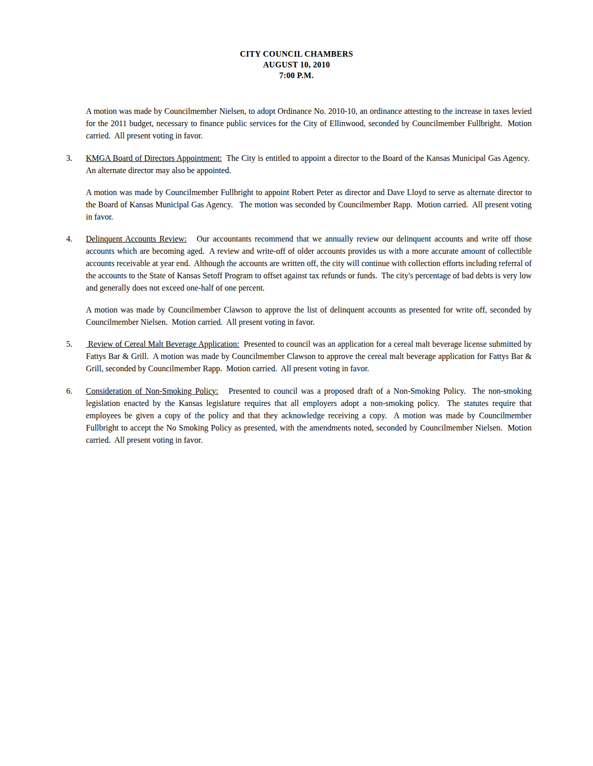City Council Chambers
August 10, 2010
7:00 P.M.
A motion was made by Councilmember Nielsen, to adopt Ordinance No. 2010-10, an ordinance attesting to the increase in taxes levied for the 2011 budget, necessary to finance public services for the City of Ellinwood, seconded by Councilmember Fullbright. Motion carried. All present voting in favor.
3. KMGA Board of Directors Appointment: The City is entitled to appoint a director to the Board of the Kansas Municipal Gas Agency. An alternate director may also be appointed.
A motion was made by Councilmember Fullbright to appoint Robert Peter as director and Dave Lloyd to serve as alternate director to the Board of Kansas Municipal Gas Agency. The motion was seconded by Councilmember Rapp. Motion carried. All present voting in favor.
4. Delinquent Accounts Review: Our accountants recommend that we annually review our delinquent accounts and write off those accounts which are becoming aged. A review and write-off of older accounts provides us with a more accurate amount of collectible accounts receivable at year end. Although the accounts are written off, the city will continue with collection efforts including referral of the accounts to the State of Kansas Setoff Program to offset against tax refunds or funds. The city's percentage of bad debts is very low and generally does not exceed one-half of one percent.
A motion was made by Councilmember Clawson to approve the list of delinquent accounts as presented for write off, seconded by Councilmember Nielsen. Motion carried. All present voting in favor.
5. Review of Cereal Malt Beverage Application: Presented to council was an application for a cereal malt beverage license submitted by Fattys Bar & Grill. A motion was made by Councilmember Clawson to approve the cereal malt beverage application for Fattys Bar & Grill, seconded by Councilmember Rapp. Motion carried. All present voting in favor.
6. Consideration of Non-Smoking Policy: Presented to council was a proposed draft of a Non-Smoking Policy. The non-smoking legislation enacted by the Kansas legislature requires that all employers adopt a non-smoking policy. The statutes require that employees be given a copy of the policy and that they acknowledge receiving a copy. A motion was made by Councilmember Fullbright to accept the No Smoking Policy as presented, with the amendments noted, seconded by Councilmember Nielsen. Motion carried. All present voting in favor.